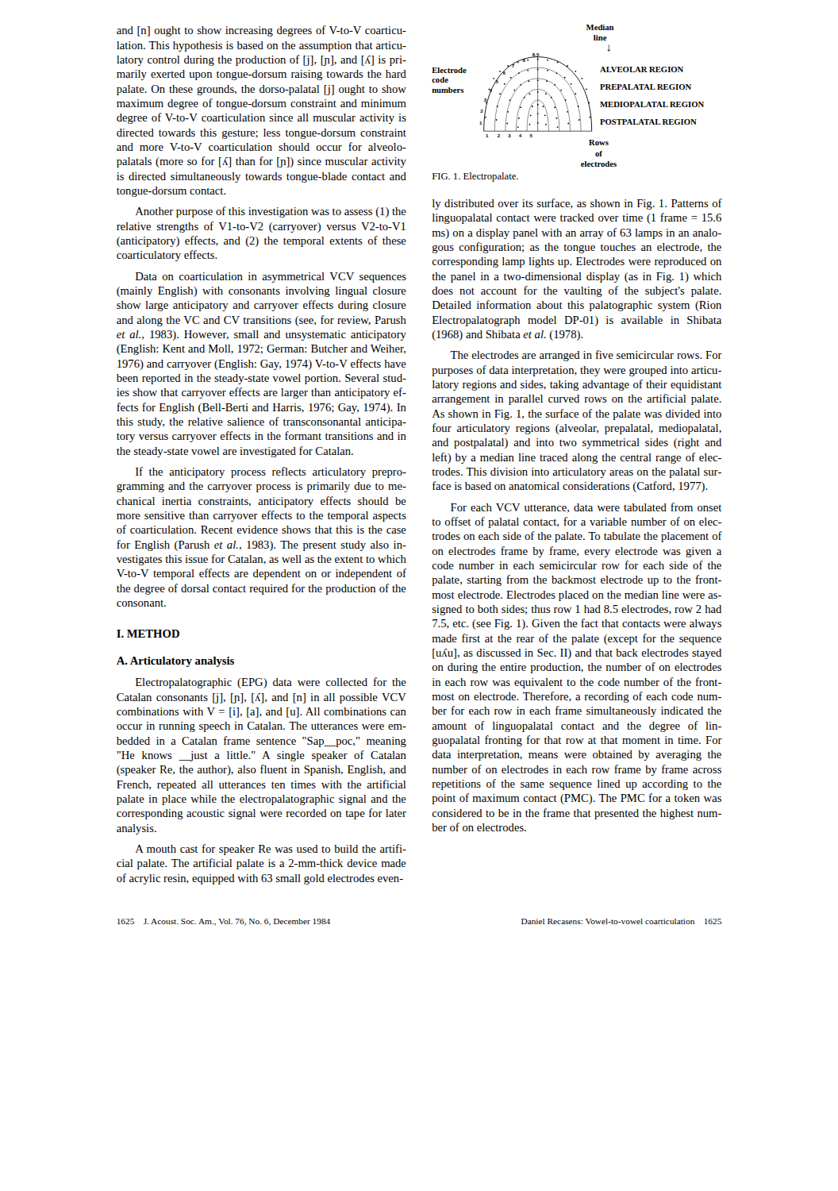and [n] ought to show increasing degrees of V-to-V coarticulation. This hypothesis is based on the assumption that articulatory control during the production of [j], [ɲ], and [ʎ] is primarily exerted upon tongue-dorsum raising towards the hard palate. On these grounds, the dorso-palatal [j] ought to show maximum degree of tongue-dorsum constraint and minimum degree of V-to-V coarticulation since all muscular activity is directed towards this gesture; less tongue-dorsum constraint and more V-to-V coarticulation should occur for alveolo-palatals (more so for [ʎ] than for [ɲ]) since muscular activity is directed simultaneously towards tongue-blade contact and tongue-dorsum contact.
Another purpose of this investigation was to assess (1) the relative strengths of V1-to-V2 (carryover) versus V2-to-V1 (anticipatory) effects, and (2) the temporal extents of these coarticulatory effects.
Data on coarticulation in asymmetrical VCV sequences (mainly English) with consonants involving lingual closure show large anticipatory and carryover effects during closure and along the VC and CV transitions (see, for review, Parush et al., 1983). However, small and unsystematic anticipatory (English: Kent and Moll, 1972; German: Butcher and Weiher, 1976) and carryover (English: Gay, 1974) V-to-V effects have been reported in the steady-state vowel portion. Several studies show that carryover effects are larger than anticipatory effects for English (Bell-Berti and Harris, 1976; Gay, 1974). In this study, the relative salience of transconsonantal anticipatory versus carryover effects in the formant transitions and in the steady-state vowel are investigated for Catalan.
If the anticipatory process reflects articulatory preprogramming and the carryover process is primarily due to mechanical inertia constraints, anticipatory effects should be more sensitive than carryover effects to the temporal aspects of coarticulation. Recent evidence shows that this is the case for English (Parush et al., 1983). The present study also investigates this issue for Catalan, as well as the extent to which V-to-V temporal effects are dependent on or independent of the degree of dorsal contact required for the production of the consonant.
I. METHOD
A. Articulatory analysis
Electropalatographic (EPG) data were collected for the Catalan consonants [j], [ɲ], [ʎ], and [n] in all possible VCV combinations with V = [i], [a], and [u]. All combinations can occur in running speech in Catalan. The utterances were embedded in a Catalan frame sentence "Sap__poc," meaning "He knows __just a little." A single speaker of Catalan (speaker Re, the author), also fluent in Spanish, English, and French, repeated all utterances ten times with the artificial palate in place while the electropalatographic signal and the corresponding acoustic signal were recorded on tape for later analysis.
A mouth cast for speaker Re was used to build the artificial palate. The artificial palate is a 2-mm-thick device made of acrylic resin, equipped with 63 small gold electrodes even-
Median
line
↓
Electrode
code
numbers
8.5 8 7 6 5 4 3 2 1 1 2 3 4 5
ALVEOLAR REGION
PREPALATAL REGION
MEDIOPALATAL REGION
POSTPALATAL REGION
Rows
of
electrodes
FIG. 1. Electropalate.
ly distributed over its surface, as shown in Fig. 1. Patterns of linguopalatal contact were tracked over time (1 frame = 15.6 ms) on a display panel with an array of 63 lamps in an analogous configuration; as the tongue touches an electrode, the corresponding lamp lights up. Electrodes were reproduced on the panel in a two-dimensional display (as in Fig. 1) which does not account for the vaulting of the subject's palate. Detailed information about this palatographic system (Rion Electropalatograph model DP-01) is available in Shibata (1968) and Shibata et al. (1978).
The electrodes are arranged in five semicircular rows. For purposes of data interpretation, they were grouped into articulatory regions and sides, taking advantage of their equidistant arrangement in parallel curved rows on the artificial palate. As shown in Fig. 1, the surface of the palate was divided into four articulatory regions (alveolar, prepalatal, mediopalatal, and postpalatal) and into two symmetrical sides (right and left) by a median line traced along the central range of electrodes. This division into articulatory areas on the palatal surface is based on anatomical considerations (Catford, 1977).
For each VCV utterance, data were tabulated from onset to offset of palatal contact, for a variable number of on electrodes on each side of the palate. To tabulate the placement of on electrodes frame by frame, every electrode was given a code number in each semicircular row for each side of the palate, starting from the backmost electrode up to the frontmost electrode. Electrodes placed on the median line were assigned to both sides; thus row 1 had 8.5 electrodes, row 2 had 7.5, etc. (see Fig. 1). Given the fact that contacts were always made first at the rear of the palate (except for the sequence [uʎu], as discussed in Sec. II) and that back electrodes stayed on during the entire production, the number of on electrodes in each row was equivalent to the code number of the frontmost on electrode. Therefore, a recording of each code number for each row in each frame simultaneously indicated the amount of linguopalatal contact and the degree of linguopalatal fronting for that row at that moment in time. For data interpretation, means were obtained by averaging the number of on electrodes in each row frame by frame across repetitions of the same sequence lined up according to the point of maximum contact (PMC). The PMC for a token was considered to be in the frame that presented the highest number of on electrodes.
1625 J. Acoust. Soc. Am., Vol. 76, No. 6, December 1984
Daniel Recasens: Vowel-to-vowel coarticulation 1625